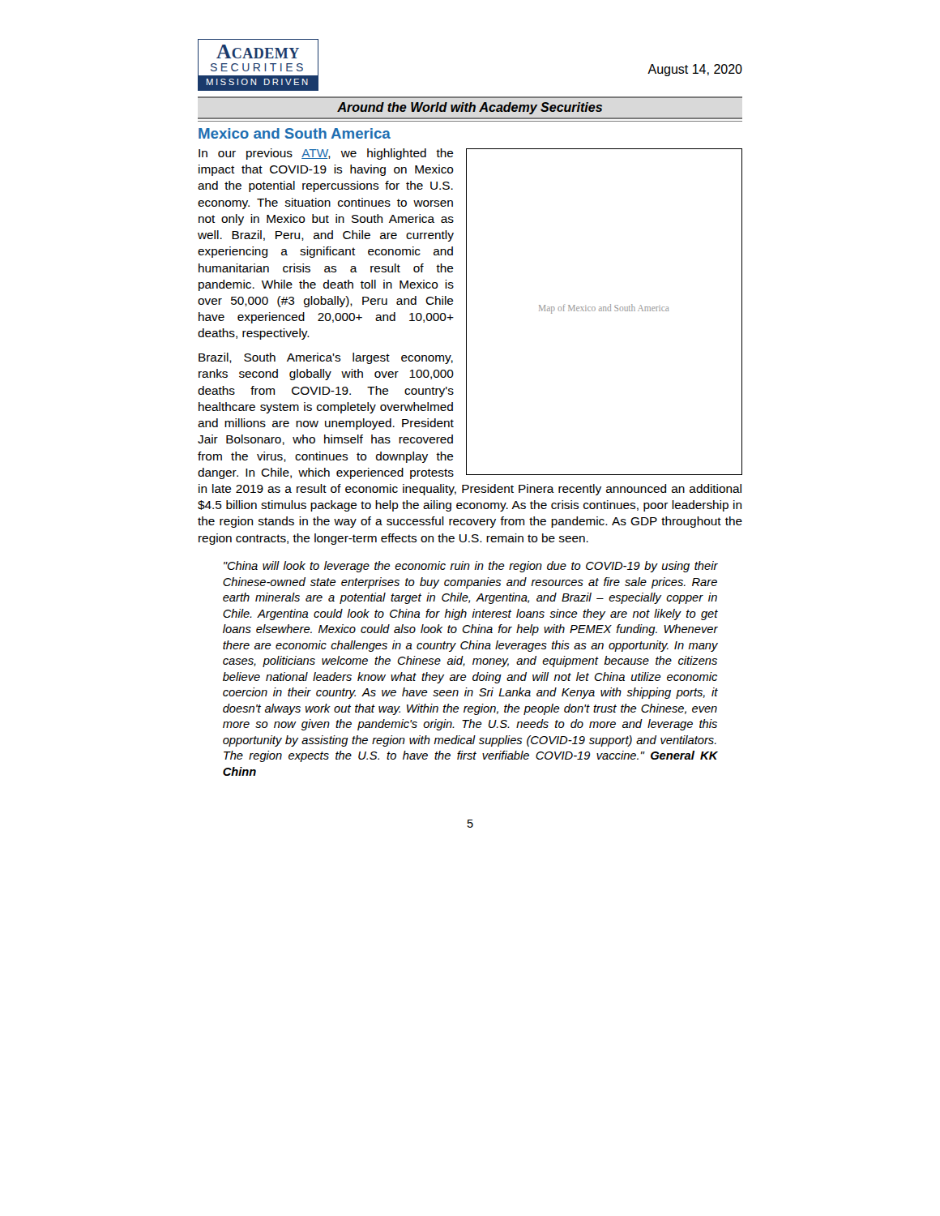Academy
SECURITIES
MISSION DRIVEN
August 14, 2020
Around the World with Academy Securities
Mexico and South America
In our previous ATW, we highlighted the impact that COVID-19 is having on Mexico and the potential repercussions for the U.S. economy. The situation continues to worsen not only in Mexico but in South America as well. Brazil, Peru, and Chile are currently experiencing a significant economic and humanitarian crisis as a result of the pandemic. While the death toll in Mexico is over 50,000 (#3 globally), Peru and Chile have experienced 20,000+ and 10,000+ deaths, respectively.
Brazil, South America's largest economy, ranks second globally with over 100,000 deaths from COVID-19. The country's healthcare system is completely overwhelmed and millions are now unemployed. President Jair Bolsonaro, who himself has recovered from the virus, continues to downplay the danger. In Chile, which experienced protests in late 2019 as a result of economic inequality, President Pinera recently announced an additional $4.5 billion stimulus package to help the ailing economy. As the crisis continues, poor leadership in the region stands in the way of a successful recovery from the pandemic. As GDP throughout the region contracts, the longer-term effects on the U.S. remain to be seen.
"China will look to leverage the economic ruin in the region due to COVID-19 by using their Chinese-owned state enterprises to buy companies and resources at fire sale prices. Rare earth minerals are a potential target in Chile, Argentina, and Brazil – especially copper in Chile. Argentina could look to China for high interest loans since they are not likely to get loans elsewhere. Mexico could also look to China for help with PEMEX funding. Whenever there are economic challenges in a country China leverages this as an opportunity. In many cases, politicians welcome the Chinese aid, money, and equipment because the citizens believe national leaders know what they are doing and will not let China utilize economic coercion in their country. As we have seen in Sri Lanka and Kenya with shipping ports, it doesn't always work out that way. Within the region, the people don't trust the Chinese, even more so now given the pandemic's origin. The U.S. needs to do more and leverage this opportunity by assisting the region with medical supplies (COVID-19 support) and ventilators. The region expects the U.S. to have the first verifiable COVID-19 vaccine." General KK Chinn
5